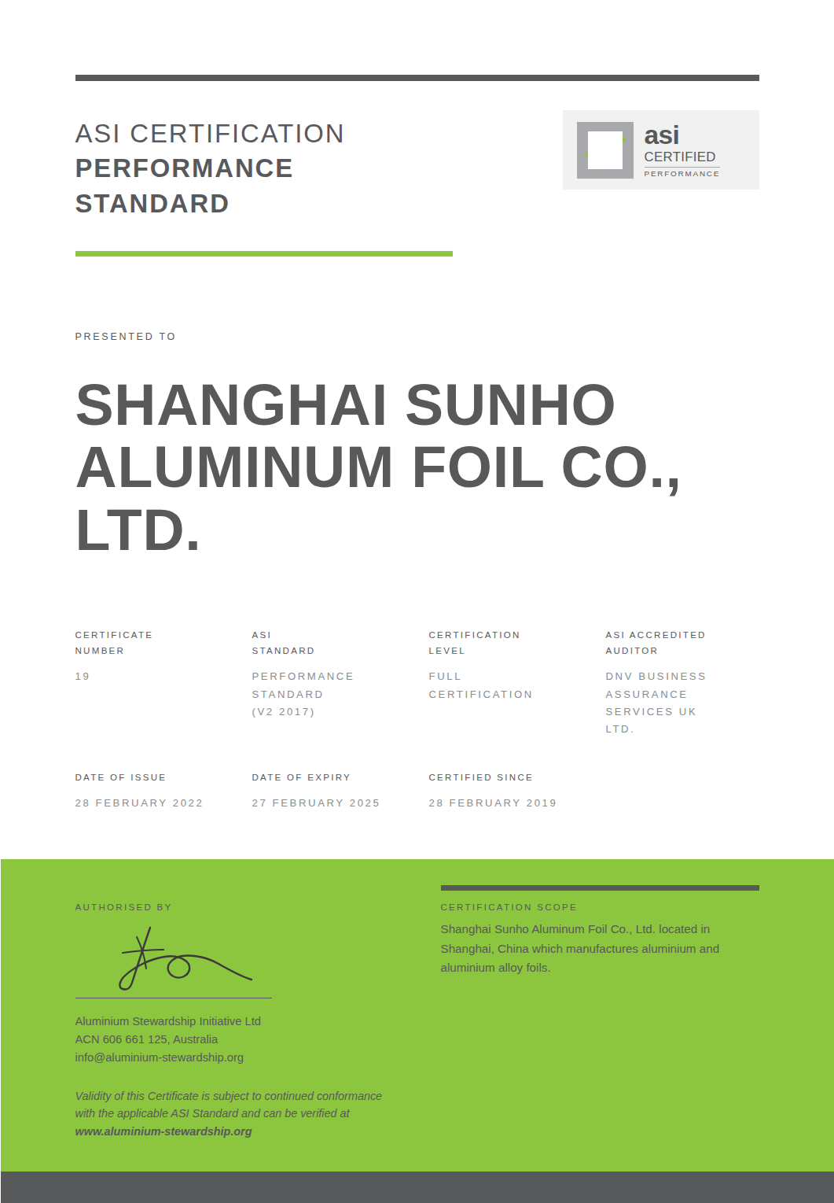ASI Certification
Performance
Standard
asi
CERTIFIED
PERFORMANCE
Presented to
Shanghai Sunho Aluminum Foil Co., Ltd.
Certificate
Number
19
ASI
Standard
Performance
Standard
(V2 2017)
Certification
Level
Full
Certification
ASI Accredited
Auditor
DNV Business
Assurance
Services UK
Ltd.
Date of Issue
28 February 2022
Date of Expiry
27 February 2025
Certified Since
28 February 2019
Authorised by
Aluminium Stewardship Initiative Ltd
ACN 606 661 125, Australia
info@aluminium-stewardship.org
Validity of this Certificate is subject to continued conformance with the applicable ASI Standard and can be verified at
www.aluminium-stewardship.org
Certification Scope
Shanghai Sunho Aluminum Foil Co., Ltd. located in Shanghai, China which manufactures aluminium and aluminium alloy foils.